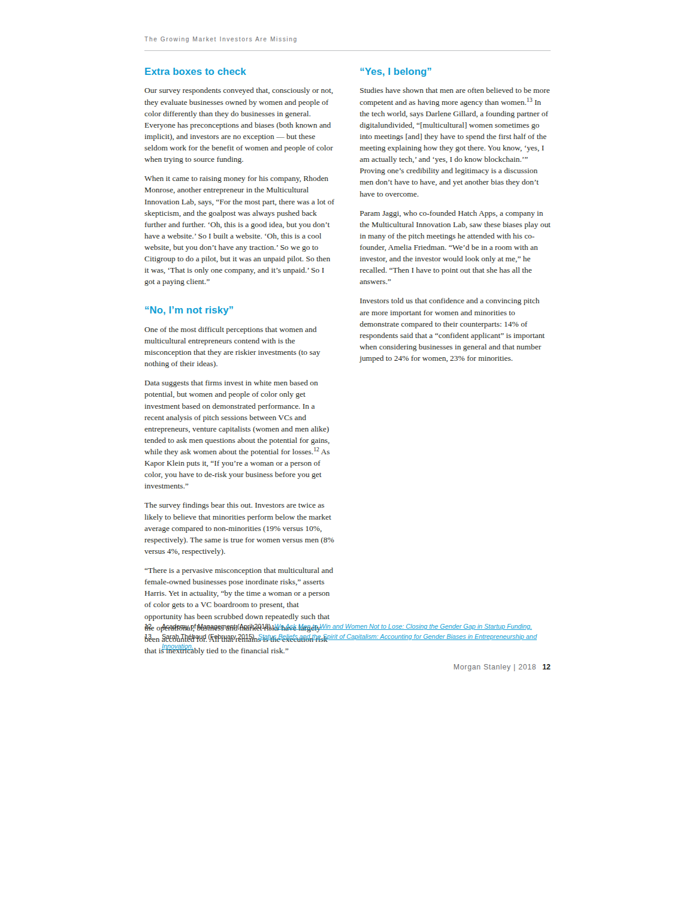The Growing Market Investors Are Missing
Extra boxes to check
Our survey respondents conveyed that, consciously or not, they evaluate businesses owned by women and people of color differently than they do businesses in general. Everyone has preconceptions and biases (both known and implicit), and investors are no exception — but these seldom work for the benefit of women and people of color when trying to source funding.
When it came to raising money for his company, Rhoden Monrose, another entrepreneur in the Multicultural Innovation Lab, says, “For the most part, there was a lot of skepticism, and the goalpost was always pushed back further and further. ‘Oh, this is a good idea, but you don’t have a website.’ So I built a website. ‘Oh, this is a cool website, but you don’t have any traction.’ So we go to Citigroup to do a pilot, but it was an unpaid pilot. So then it was, ‘That is only one company, and it’s unpaid.’ So I got a paying client.”
“No, I’m not risky”
One of the most difficult perceptions that women and multicultural entrepreneurs contend with is the misconception that they are riskier investments (to say nothing of their ideas).
Data suggests that firms invest in white men based on potential, but women and people of color only get investment based on demonstrated performance. In a recent analysis of pitch sessions between VCs and entrepreneurs, venture capitalists (women and men alike) tended to ask men questions about the potential for gains, while they ask women about the potential for losses.12 As Kapor Klein puts it, “If you’re a woman or a person of color, you have to de-risk your business before you get investments.”
The survey findings bear this out. Investors are twice as likely to believe that minorities perform below the market average compared to non-minorities (19% versus 10%, respectively). The same is true for women versus men (8% versus 4%, respectively).
“There is a pervasive misconception that multicultural and female-owned businesses pose inordinate risks,” asserts Harris. Yet in actuality, “by the time a woman or a person of color gets to a VC boardroom to present, that opportunity has been scrubbed down repeatedly such that the operational, business and market risks have largely been accounted for. All that remains is the execution risk that is inextricably tied to the financial risk.”
“Yes, I belong”
Studies have shown that men are often believed to be more competent and as having more agency than women.13 In the tech world, says Darlene Gillard, a founding partner of digitalundivided, “[multicultural] women sometimes go into meetings [and] they have to spend the first half of the meeting explaining how they got there. You know, ‘yes, I am actually tech,’ and ‘yes, I do know blockchain.’” Proving one’s credibility and legitimacy is a discussion men don’t have to have, and yet another bias they don’t have to overcome.
Param Jaggi, who co-founded Hatch Apps, a company in the Multicultural Innovation Lab, saw these biases play out in many of the pitch meetings he attended with his co-founder, Amelia Friedman. “We’d be in a room with an investor, and the investor would look only at me,” he recalled. “Then I have to point out that she has all the answers.”
Investors told us that confidence and a convincing pitch are more important for women and minorities to demonstrate compared to their counterparts: 14% of respondents said that a “confident applicant” is important when considering businesses in general and that number jumped to 24% for women, 23% for minorities.
12.
Academy of Management (April 2018). We Ask Men to Win and Women Not to Lose: Closing the Gender Gap in Startup Funding.
13.
Sarah Thébaud (February 2015). Status Beliefs and the Spirit of Capitalism: Accounting for Gender Biases in Entrepreneurship and Innovation.
Morgan Stanley | 2018 12